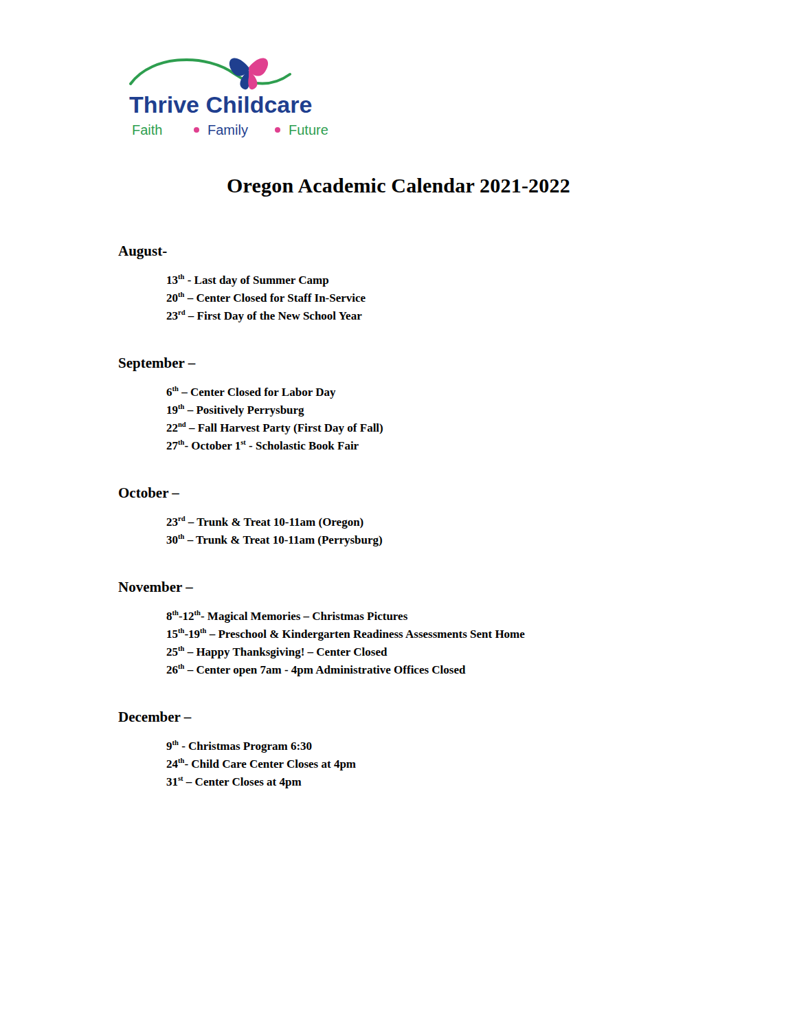Thrive Childcare Faith Family Future
Oregon Academic Calendar 2021-2022
August-
13th - Last day of Summer Camp
20th – Center Closed for Staff In-Service
23rd – First Day of the New School Year
September –
6th – Center Closed for Labor Day
19th – Positively Perrysburg
22nd – Fall Harvest Party (First Day of Fall)
27th- October 1st - Scholastic Book Fair
October –
23rd – Trunk & Treat 10-11am (Oregon)
30th – Trunk & Treat 10-11am (Perrysburg)
November –
8th-12th- Magical Memories – Christmas Pictures
15th-19th – Preschool & Kindergarten Readiness Assessments Sent Home
25th – Happy Thanksgiving! – Center Closed
26th – Center open 7am - 4pm Administrative Offices Closed
December –
9th - Christmas Program 6:30
24th- Child Care Center Closes at 4pm
31st – Center Closes at 4pm